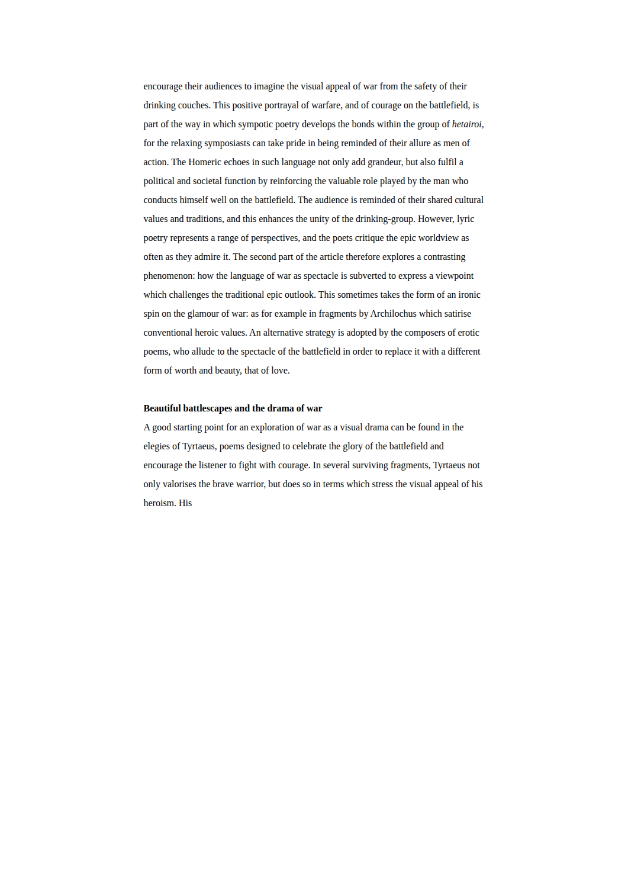encourage their audiences to imagine the visual appeal of war from the safety of their drinking couches. This positive portrayal of warfare, and of courage on the battlefield, is part of the way in which sympotic poetry develops the bonds within the group of hetairoi, for the relaxing symposiasts can take pride in being reminded of their allure as men of action. The Homeric echoes in such language not only add grandeur, but also fulfil a political and societal function by reinforcing the valuable role played by the man who conducts himself well on the battlefield. The audience is reminded of their shared cultural values and traditions, and this enhances the unity of the drinking-group. However, lyric poetry represents a range of perspectives, and the poets critique the epic worldview as often as they admire it. The second part of the article therefore explores a contrasting phenomenon: how the language of war as spectacle is subverted to express a viewpoint which challenges the traditional epic outlook. This sometimes takes the form of an ironic spin on the glamour of war: as for example in fragments by Archilochus which satirise conventional heroic values. An alternative strategy is adopted by the composers of erotic poems, who allude to the spectacle of the battlefield in order to replace it with a different form of worth and beauty, that of love.
Beautiful battlescapes and the drama of war
A good starting point for an exploration of war as a visual drama can be found in the elegies of Tyrtaeus, poems designed to celebrate the glory of the battlefield and encourage the listener to fight with courage. In several surviving fragments, Tyrtaeus not only valorises the brave warrior, but does so in terms which stress the visual appeal of his heroism. His